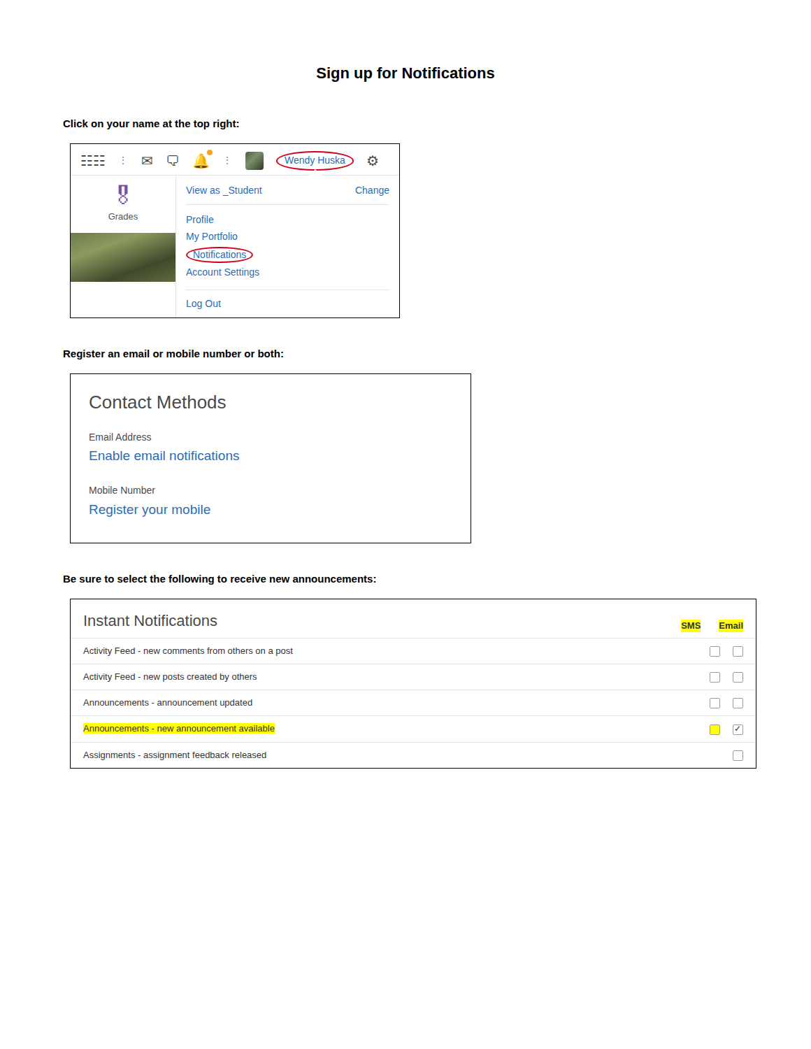Sign up for Notifications
Click on your name at the top right:
☷☷ ⋮ ✉ 🗨 🔔 ⋮ Wendy Huska ⚙
🎖
Grades
View as _Student Change
Profile
My Portfolio
Notifications
Account Settings
Log Out
Register an email or mobile number or both:
Contact Methods
Email Address
Enable email notifications
Mobile Number
Register your mobile
Be sure to select the following to receive new announcements:
Instant Notifications
SMS Email
| Activity Feed - new comments from others on a post | |
| Activity Feed - new posts created by others | |
| Announcements - announcement updated | |
| Announcements - new announcement available | |
| Assignments - assignment feedback released | |